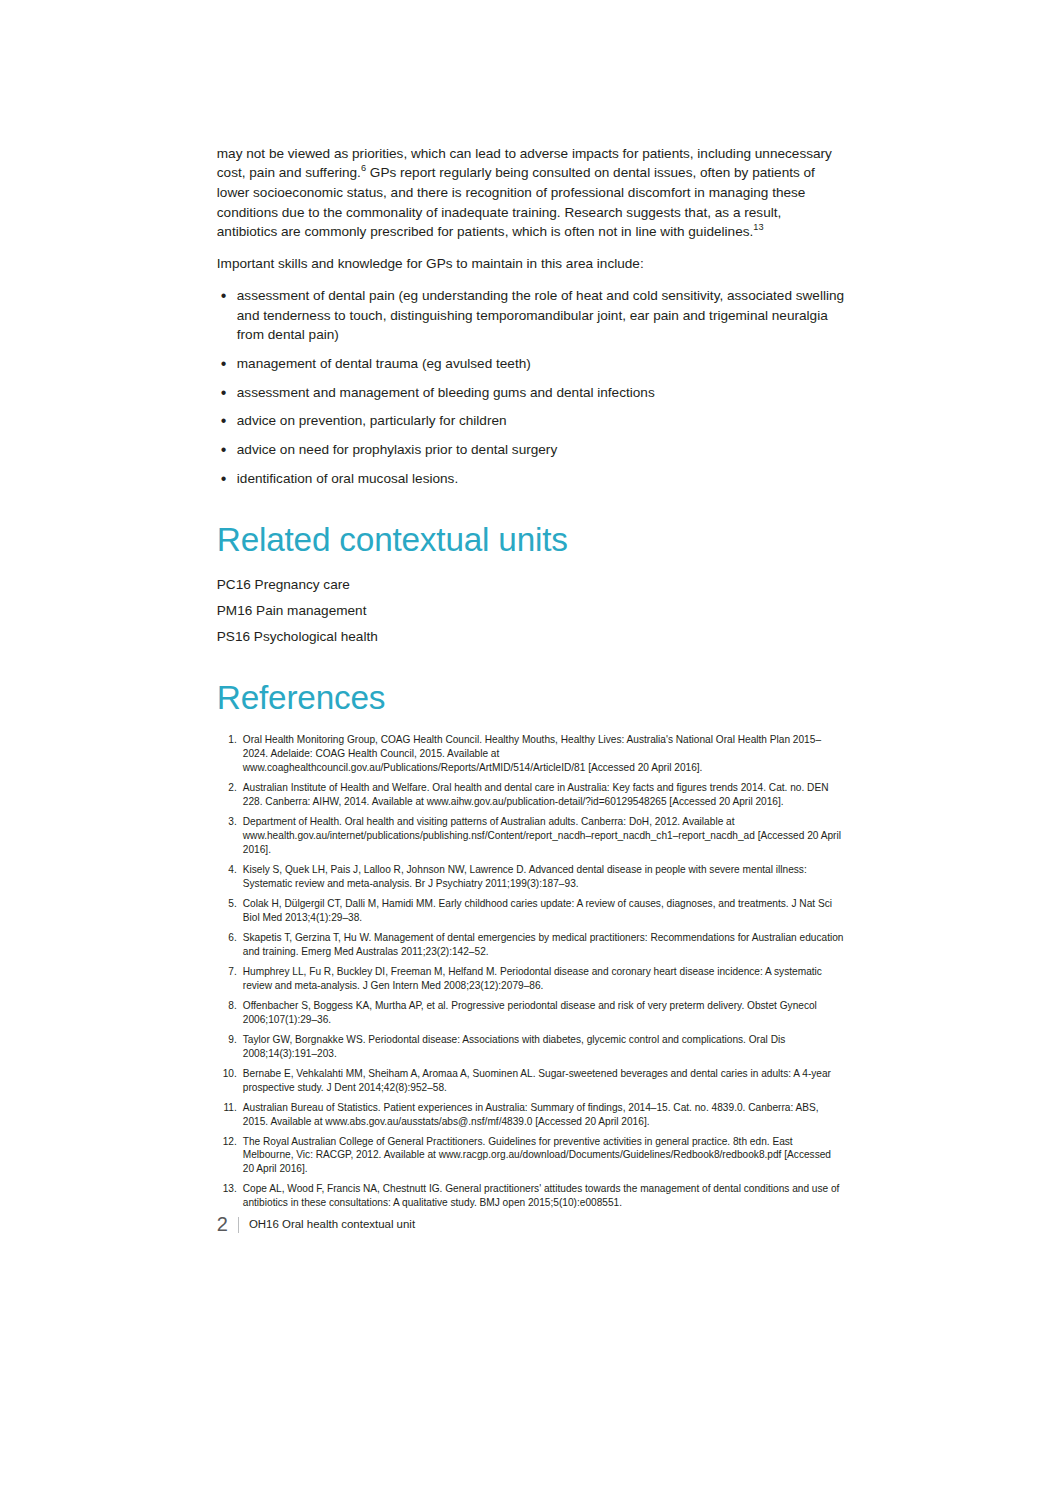may not be viewed as priorities, which can lead to adverse impacts for patients, including unnecessary cost, pain and suffering.6 GPs report regularly being consulted on dental issues, often by patients of lower socioeconomic status, and there is recognition of professional discomfort in managing these conditions due to the commonality of inadequate training. Research suggests that, as a result, antibiotics are commonly prescribed for patients, which is often not in line with guidelines.13
Important skills and knowledge for GPs to maintain in this area include:
assessment of dental pain (eg understanding the role of heat and cold sensitivity, associated swelling and tenderness to touch, distinguishing temporomandibular joint, ear pain and trigeminal neuralgia from dental pain)
management of dental trauma (eg avulsed teeth)
assessment and management of bleeding gums and dental infections
advice on prevention, particularly for children
advice on need for prophylaxis prior to dental surgery
identification of oral mucosal lesions.
Related contextual units
PC16 Pregnancy care
PM16 Pain management
PS16 Psychological health
References
Oral Health Monitoring Group, COAG Health Council. Healthy Mouths, Healthy Lives: Australia's National Oral Health Plan 2015–2024. Adelaide: COAG Health Council, 2015. Available at www.coaghealthcouncil.gov.au/Publications/Reports/ArtMID/514/ArticleID/81 [Accessed 20 April 2016].
Australian Institute of Health and Welfare. Oral health and dental care in Australia: Key facts and figures trends 2014. Cat. no. DEN 228. Canberra: AIHW, 2014. Available at www.aihw.gov.au/publication-detail/?id=60129548265 [Accessed 20 April 2016].
Department of Health. Oral health and visiting patterns of Australian adults. Canberra: DoH, 2012. Available at www.health.gov.au/internet/publications/publishing.nsf/Content/report_nacdh–report_nacdh_ch1–report_nacdh_ad [Accessed 20 April 2016].
Kisely S, Quek LH, Pais J, Lalloo R, Johnson NW, Lawrence D. Advanced dental disease in people with severe mental illness: Systematic review and meta-analysis. Br J Psychiatry 2011;199(3):187–93.
Colak H, Dülgergil CT, Dalli M, Hamidi MM. Early childhood caries update: A review of causes, diagnoses, and treatments. J Nat Sci Biol Med 2013;4(1):29–38.
Skapetis T, Gerzina T, Hu W. Management of dental emergencies by medical practitioners: Recommendations for Australian education and training. Emerg Med Australas 2011;23(2):142–52.
Humphrey LL, Fu R, Buckley DI, Freeman M, Helfand M. Periodontal disease and coronary heart disease incidence: A systematic review and meta-analysis. J Gen Intern Med 2008;23(12):2079–86.
Offenbacher S, Boggess KA, Murtha AP, et al. Progressive periodontal disease and risk of very preterm delivery. Obstet Gynecol 2006;107(1):29–36.
Taylor GW, Borgnakke WS. Periodontal disease: Associations with diabetes, glycemic control and complications. Oral Dis 2008;14(3):191–203.
Bernabe E, Vehkalahti MM, Sheiham A, Aromaa A, Suominen AL. Sugar-sweetened beverages and dental caries in adults: A 4-year prospective study. J Dent 2014;42(8):952–58.
Australian Bureau of Statistics. Patient experiences in Australia: Summary of findings, 2014–15. Cat. no. 4839.0. Canberra: ABS, 2015. Available at www.abs.gov.au/ausstats/abs@.nsf/mf/4839.0 [Accessed 20 April 2016].
The Royal Australian College of General Practitioners. Guidelines for preventive activities in general practice. 8th edn. East Melbourne, Vic: RACGP, 2012. Available at www.racgp.org.au/download/Documents/Guidelines/Redbook8/redbook8.pdf [Accessed 20 April 2016].
Cope AL, Wood F, Francis NA, Chestnutt IG. General practitioners' attitudes towards the management of dental conditions and use of antibiotics in these consultations: A qualitative study. BMJ open 2015;5(10):e008551.
2 OH16 Oral health contextual unit